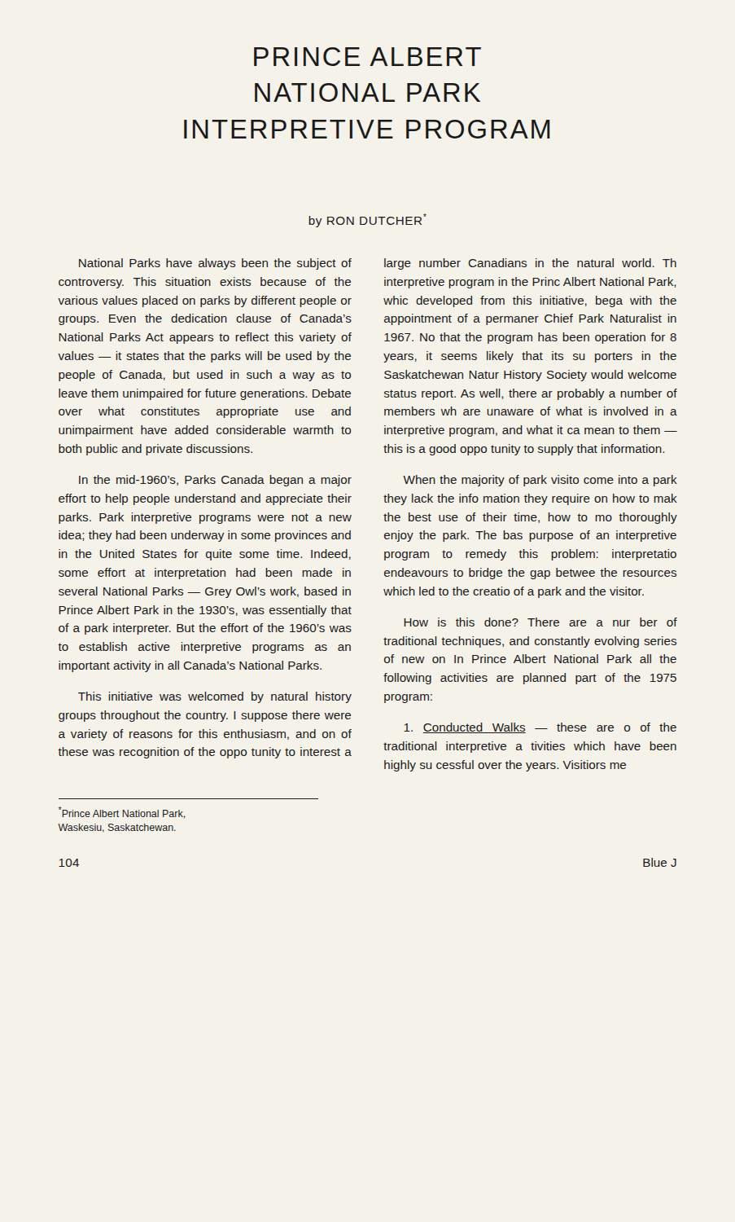Prince Albert
National Park
Interpretive Program
by RON DUTCHER*
National Parks have always been the subject of controversy. This situation exists because of the various values placed on parks by different people or groups. Even the dedication clause of Canada’s National Parks Act appears to reflect this variety of values — it states that the parks will be used by the people of Canada, but used in such a way as to leave them unimpaired for future generations. Debate over what constitutes appropriate use and unimpairment have added considerable warmth to both public and private discussions.
In the mid-1960’s, Parks Canada began a major effort to help people understand and appreciate their parks. Park interpretive programs were not a new idea; they had been underway in some provinces and in the United States for quite some time. Indeed, some effort at interpretation had been made in several National Parks — Grey Owl’s work, based in Prince Albert Park in the 1930’s, was essentially that of a park interpreter. But the effort of the 1960’s was to establish active interpretive programs as an important activity in all Canada’s National Parks.
This initiative was welcomed by natural history groups throughout the country. I suppose there were a variety of reasons for this enthusiasm, and on of these was recognition of the oppo tunity to interest a large number Canadians in the natural world. Th interpretive program in the Princ Albert National Park, whic developed from this initiative, bega with the appointment of a permaner Chief Park Naturalist in 1967. No that the program has been operation for 8 years, it seems likely that its su porters in the Saskatchewan Natur History Society would welcome status report. As well, there ar probably a number of members wh are unaware of what is involved in a interpretive program, and what it ca mean to them — this is a good oppo tunity to supply that information.
When the majority of park visito come into a park they lack the info mation they require on how to mak the best use of their time, how to mo thoroughly enjoy the park. The bas purpose of an interpretive program to remedy this problem: interpretatio endeavours to bridge the gap betwee the resources which led to the creatio of a park and the visitor.
How is this done? There are a nur ber of traditional techniques, and constantly evolving series of new on In Prince Albert National Park all the following activities are planned part of the 1975 program:
1. Conducted Walks — these are o of the traditional interpretive a tivities which have been highly su cessful over the years. Visitiors me
*Prince Albert National Park,
Waskesiu, Saskatchewan.
104 Blue J